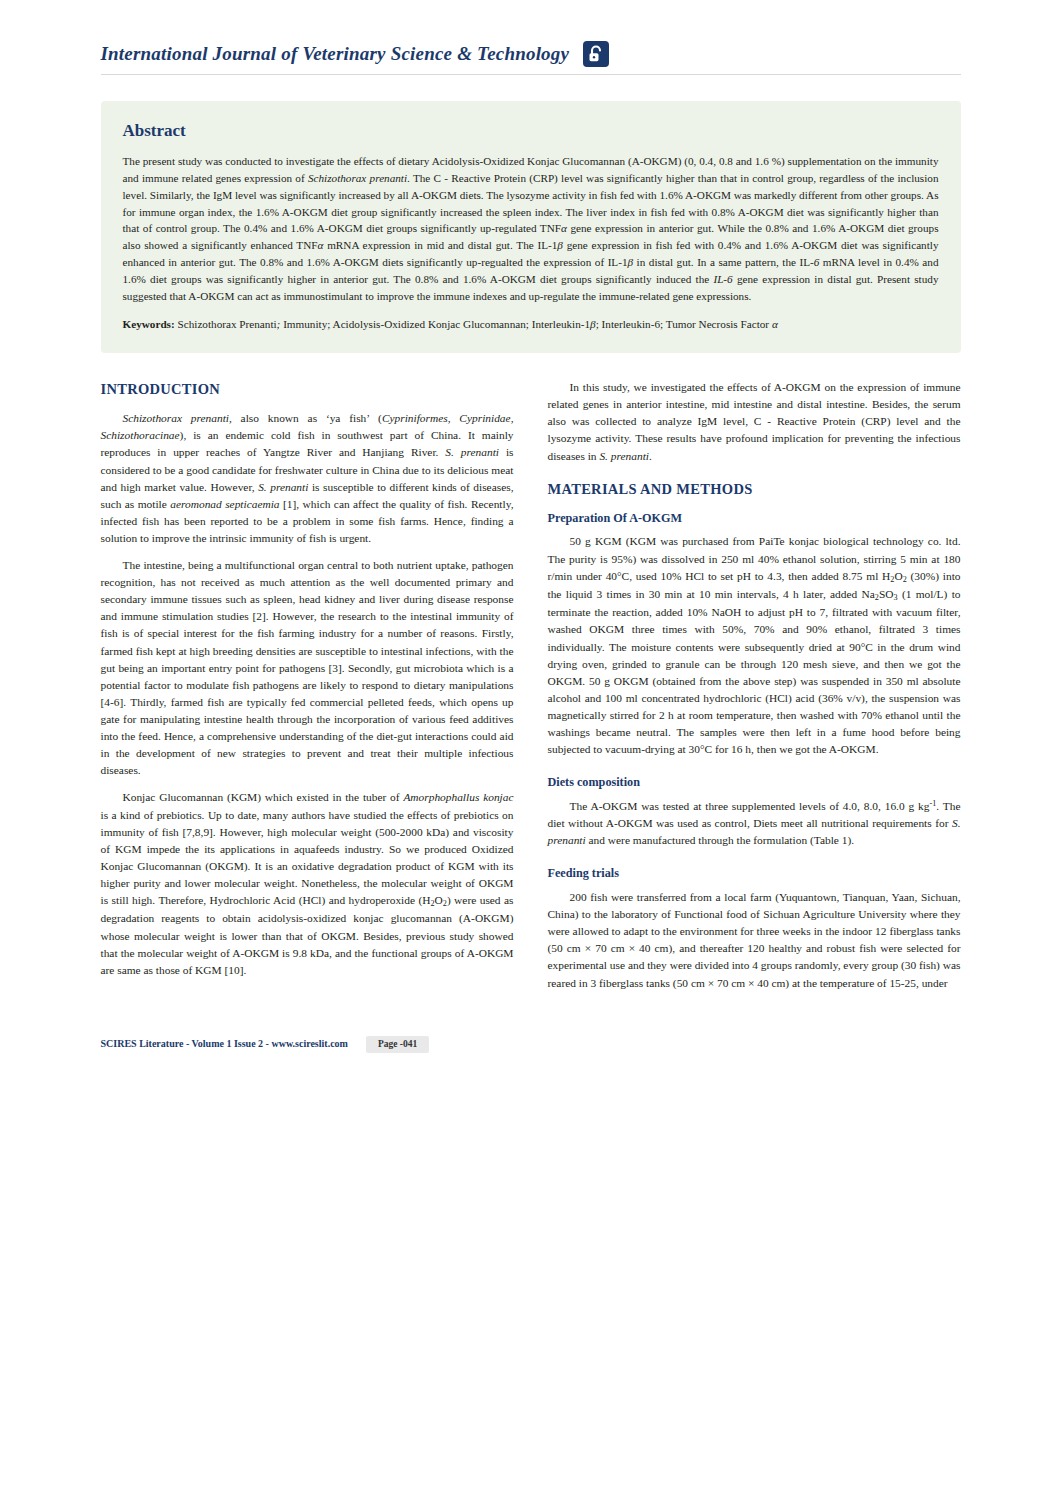International Journal of Veterinary Science & Technology
Abstract
The present study was conducted to investigate the effects of dietary Acidolysis-Oxidized Konjac Glucomannan (A-OKGM) (0, 0.4, 0.8 and 1.6 %) supplementation on the immunity and immune related genes expression of Schizothorax prenanti. The C - Reactive Protein (CRP) level was significantly higher than that in control group, regardless of the inclusion level. Similarly, the IgM level was significantly increased by all A-OKGM diets. The lysozyme activity in fish fed with 1.6% A-OKGM was markedly different from other groups. As for immune organ index, the 1.6% A-OKGM diet group significantly increased the spleen index. The liver index in fish fed with 0.8% A-OKGM diet was significantly higher than that of control group. The 0.4% and 1.6% A-OKGM diet groups significantly up-regulated TNFα gene expression in anterior gut. While the 0.8% and 1.6% A-OKGM diet groups also showed a significantly enhanced TNFα mRNA expression in mid and distal gut. The IL-1β gene expression in fish fed with 0.4% and 1.6% A-OKGM diet was significantly enhanced in anterior gut. The 0.8% and 1.6% A-OKGM diets significantly up-regualted the expression of IL-1β in distal gut. In a same pattern, the IL-6 mRNA level in 0.4% and 1.6% diet groups was significantly higher in anterior gut. The 0.8% and 1.6% A-OKGM diet groups significantly induced the IL-6 gene expression in distal gut. Present study suggested that A-OKGM can act as immunostimulant to improve the immune indexes and up-regulate the immune-related gene expressions.
Keywords: Schizothorax Prenanti; Immunity; Acidolysis-Oxidized Konjac Glucomannan; Interleukin-1β; Interleukin-6; Tumor Necrosis Factor α
INTRODUCTION
Schizothorax prenanti, also known as ‘ya fish’ (Cypriniformes, Cyprinidae, Schizothoracinae), is an endemic cold fish in southwest part of China. It mainly reproduces in upper reaches of Yangtze River and Hanjiang River. S. prenanti is considered to be a good candidate for freshwater culture in China due to its delicious meat and high market value. However, S. prenanti is susceptible to different kinds of diseases, such as motile aeromonad septicaemia [1], which can affect the quality of fish. Recently, infected fish has been reported to be a problem in some fish farms. Hence, finding a solution to improve the intrinsic immunity of fish is urgent.
The intestine, being a multifunctional organ central to both nutrient uptake, pathogen recognition, has not received as much attention as the well documented primary and secondary immune tissues such as spleen, head kidney and liver during disease response and immune stimulation studies [2]. However, the research to the intestinal immunity of fish is of special interest for the fish farming industry for a number of reasons. Firstly, farmed fish kept at high breeding densities are susceptible to intestinal infections, with the gut being an important entry point for pathogens [3]. Secondly, gut microbiota which is a potential factor to modulate fish pathogens are likely to respond to dietary manipulations [4-6]. Thirdly, farmed fish are typically fed commercial pelleted feeds, which opens up gate for manipulating intestine health through the incorporation of various feed additives into the feed. Hence, a comprehensive understanding of the diet-gut interactions could aid in the development of new strategies to prevent and treat their multiple infectious diseases.
Konjac Glucomannan (KGM) which existed in the tuber of Amorphophallus konjac is a kind of prebiotics. Up to date, many authors have studied the effects of prebiotics on immunity of fish [7,8,9]. However, high molecular weight (500-2000 kDa) and viscosity of KGM impede the its applications in aquafeeds industry. So we produced Oxidized Konjac Glucomannan (OKGM). It is an oxidative degradation product of KGM with its higher purity and lower molecular weight. Nonetheless, the molecular weight of OKGM is still high. Therefore, Hydrochloric Acid (HCl) and hydroperoxide (H2O2) were used as degradation reagents to obtain acidolysis-oxidized konjac glucomannan (A-OKGM) whose molecular weight is lower than that of OKGM. Besides, previous study showed that the molecular weight of A-OKGM is 9.8 kDa, and the functional groups of A-OKGM are same as those of KGM [10].
In this study, we investigated the effects of A-OKGM on the expression of immune related genes in anterior intestine, mid intestine and distal intestine. Besides, the serum also was collected to analyze IgM level, C - Reactive Protein (CRP) level and the lysozyme activity. These results have profound implication for preventing the infectious diseases in S. prenanti.
MATERIALS AND METHODS
Preparation Of A-OKGM
50 g KGM (KGM was purchased from PaiTe konjac biological technology co. ltd. The purity is 95%) was dissolved in 250 ml 40% ethanol solution, stirring 5 min at 180 r/min under 40°C, used 10% HCl to set pH to 4.3, then added 8.75 ml H2O2 (30%) into the liquid 3 times in 30 min at 10 min intervals, 4 h later, added Na2SO3 (1 mol/L) to terminate the reaction, added 10% NaOH to adjust pH to 7, filtrated with vacuum filter, washed OKGM three times with 50%, 70% and 90% ethanol, filtrated 3 times individually. The moisture contents were subsequently dried at 90°C in the drum wind drying oven, grinded to granule can be through 120 mesh sieve, and then we got the OKGM. 50 g OKGM (obtained from the above step) was suspended in 350 ml absolute alcohol and 100 ml concentrated hydrochloric (HCl) acid (36% v/v), the suspension was magnetically stirred for 2 h at room temperature, then washed with 70% ethanol until the washings became neutral. The samples were then left in a fume hood before being subjected to vacuum-drying at 30°C for 16 h, then we got the A-OKGM.
Diets composition
The A-OKGM was tested at three supplemented levels of 4.0, 8.0, 16.0 g kg-1. The diet without A-OKGM was used as control, Diets meet all nutritional requirements for S. prenanti and were manufactured through the formulation (Table 1).
Feeding trials
200 fish were transferred from a local farm (Yuquantown, Tianquan, Yaan, Sichuan, China) to the laboratory of Functional food of Sichuan Agriculture University where they were allowed to adapt to the environment for three weeks in the indoor 12 fiberglass tanks (50 cm × 70 cm × 40 cm), and thereafter 120 healthy and robust fish were selected for experimental use and they were divided into 4 groups randomly, every group (30 fish) was reared in 3 fiberglass tanks (50 cm × 70 cm × 40 cm) at the temperature of 15-25, under
SCIRES Literature - Volume 1 Issue 2 - www.scireslit.com
Page -041